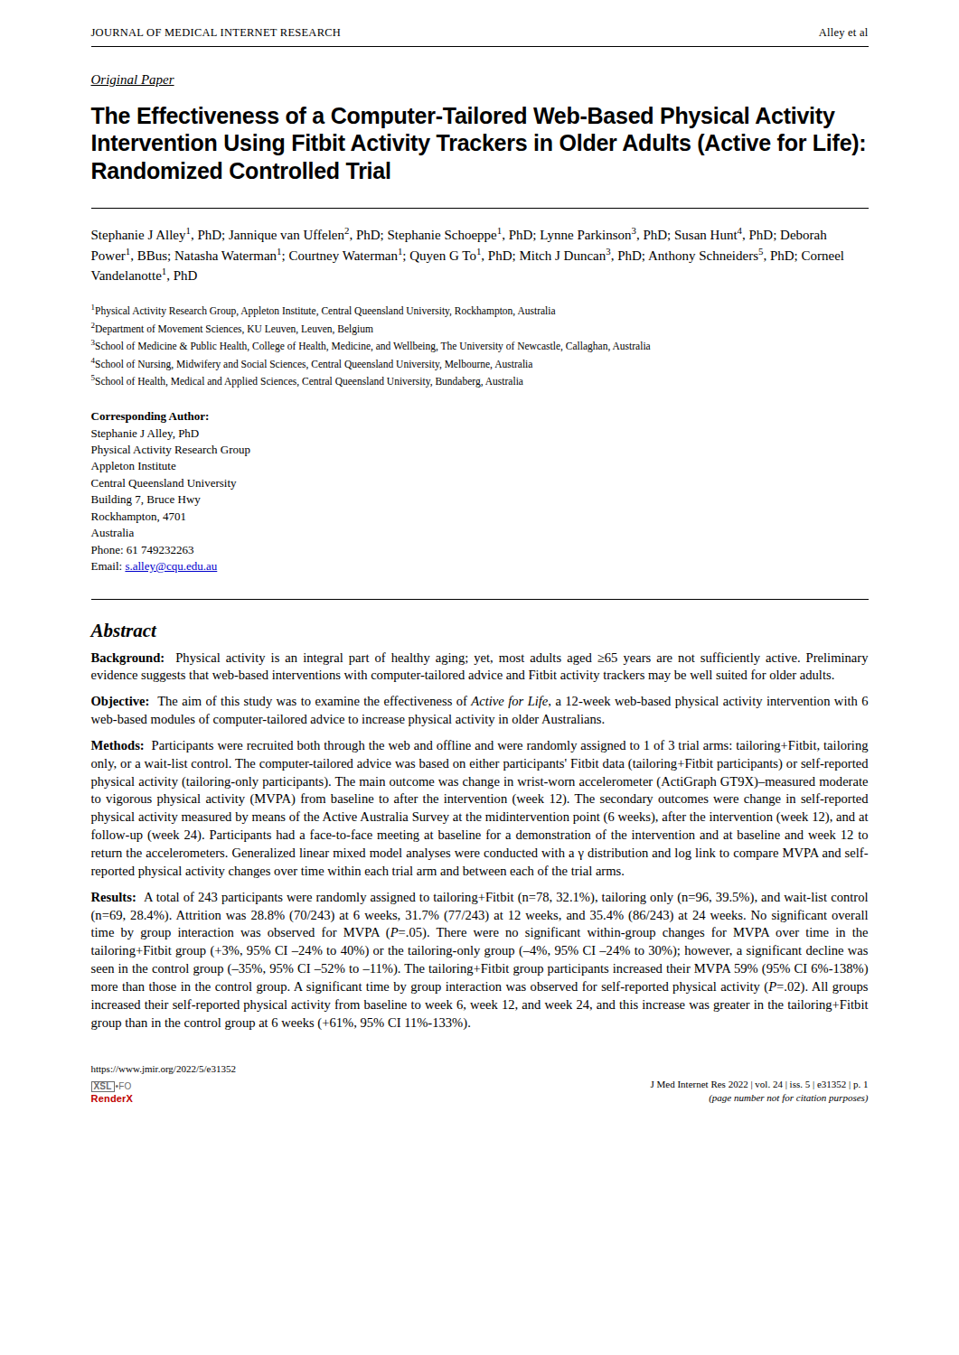Journal of Medical Internet Research Alley et al
Original Paper
The Effectiveness of a Computer-Tailored Web-Based Physical Activity Intervention Using Fitbit Activity Trackers in Older Adults (Active for Life): Randomized Controlled Trial
Stephanie J Alley1, PhD; Jannique van Uffelen2, PhD; Stephanie Schoeppe1, PhD; Lynne Parkinson3, PhD; Susan Hunt4, PhD; Deborah Power1, BBus; Natasha Waterman1; Courtney Waterman1; Quyen G To1, PhD; Mitch J Duncan3, PhD; Anthony Schneiders5, PhD; Corneel Vandelanotte1, PhD
1Physical Activity Research Group, Appleton Institute, Central Queensland University, Rockhampton, Australia
2Department of Movement Sciences, KU Leuven, Leuven, Belgium
3School of Medicine & Public Health, College of Health, Medicine, and Wellbeing, The University of Newcastle, Callaghan, Australia
4School of Nursing, Midwifery and Social Sciences, Central Queensland University, Melbourne, Australia
5School of Health, Medical and Applied Sciences, Central Queensland University, Bundaberg, Australia
Corresponding Author:
Stephanie J Alley, PhD
Physical Activity Research Group
Appleton Institute
Central Queensland University
Building 7, Bruce Hwy
Rockhampton, 4701
Australia
Phone: 61 749232263
Email: s.alley@cqu.edu.au
Abstract
Background: Physical activity is an integral part of healthy aging; yet, most adults aged ≥65 years are not sufficiently active. Preliminary evidence suggests that web-based interventions with computer-tailored advice and Fitbit activity trackers may be well suited for older adults.
Objective: The aim of this study was to examine the effectiveness of Active for Life, a 12-week web-based physical activity intervention with 6 web-based modules of computer-tailored advice to increase physical activity in older Australians.
Methods: Participants were recruited both through the web and offline and were randomly assigned to 1 of 3 trial arms: tailoring+Fitbit, tailoring only, or a wait-list control. The computer-tailored advice was based on either participants' Fitbit data (tailoring+Fitbit participants) or self-reported physical activity (tailoring-only participants). The main outcome was change in wrist-worn accelerometer (ActiGraph GT9X)–measured moderate to vigorous physical activity (MVPA) from baseline to after the intervention (week 12). The secondary outcomes were change in self-reported physical activity measured by means of the Active Australia Survey at the midintervention point (6 weeks), after the intervention (week 12), and at follow-up (week 24). Participants had a face-to-face meeting at baseline for a demonstration of the intervention and at baseline and week 12 to return the accelerometers. Generalized linear mixed model analyses were conducted with a γ distribution and log link to compare MVPA and self-reported physical activity changes over time within each trial arm and between each of the trial arms.
Results: A total of 243 participants were randomly assigned to tailoring+Fitbit (n=78, 32.1%), tailoring only (n=96, 39.5%), and wait-list control (n=69, 28.4%). Attrition was 28.8% (70/243) at 6 weeks, 31.7% (77/243) at 12 weeks, and 35.4% (86/243) at 24 weeks. No significant overall time by group interaction was observed for MVPA (P=.05). There were no significant within-group changes for MVPA over time in the tailoring+Fitbit group (+3%, 95% CI –24% to 40%) or the tailoring-only group (–4%, 95% CI –24% to 30%); however, a significant decline was seen in the control group (–35%, 95% CI –52% to –11%). The tailoring+Fitbit group participants increased their MVPA 59% (95% CI 6%-138%) more than those in the control group. A significant time by group interaction was observed for self-reported physical activity (P=.02). All groups increased their self-reported physical activity from baseline to week 6, week 12, and week 24, and this increase was greater in the tailoring+Fitbit group than in the control group at 6 weeks (+61%, 95% CI 11%-133%).
https://www.jmir.org/2022/5/e31352
XSL•FO RenderX
J Med Internet Res 2022 | vol. 24 | iss. 5 | e31352 | p. 1
(page number not for citation purposes)